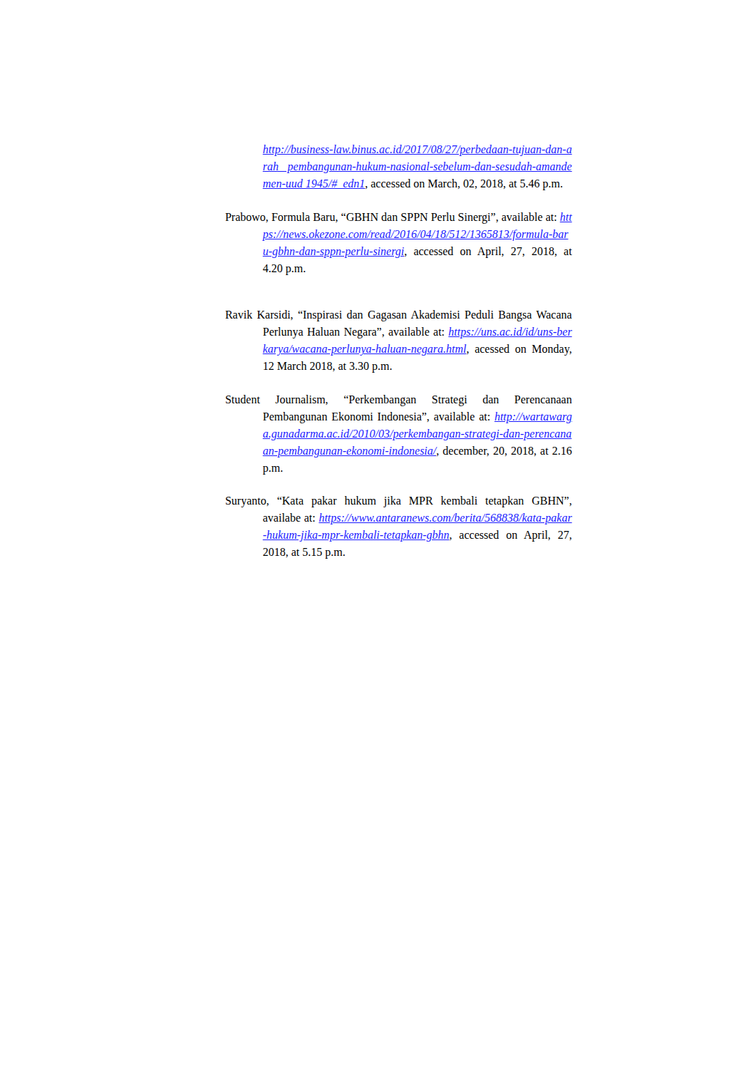http://business-law.binus.ac.id/2017/08/27/perbedaan-tujuan-dan-arah pembangunan-hukum-nasional-sebelum-dan-sesudah-amandemen-uud 1945/#_edn1, accessed on March, 02, 2018, at 5.46 p.m.
Prabowo, Formula Baru, “GBHN dan SPPN Perlu Sinergi”, available at: https://news.okezone.com/read/2016/04/18/512/1365813/formula-baru-gbhn-dan-sppn-perlu-sinergi, accessed on April, 27, 2018, at 4.20 p.m.
Ravik Karsidi, “Inspirasi dan Gagasan Akademisi Peduli Bangsa Wacana Perlunya Haluan Negara”, available at: https://uns.ac.id/id/uns-berkarya/wacana-perlunya-haluan-negara.html, acessed on Monday, 12 March 2018, at 3.30 p.m.
Student Journalism, “Perkembangan Strategi dan Perencanaan Pembangunan Ekonomi Indonesia”, available at: http://wartawarga.gunadarma.ac.id/2010/03/perkembangan-strategi-dan-perencanaan-pembangunan-ekonomi-indonesia/, december, 20, 2018, at 2.16 p.m.
Suryanto, “Kata pakar hukum jika MPR kembali tetapkan GBHN”, availabe at: https://www.antaranews.com/berita/568838/kata-pakar-hukum-jika-mpr-kembali-tetapkan-gbhn, accessed on April, 27, 2018, at 5.15 p.m.